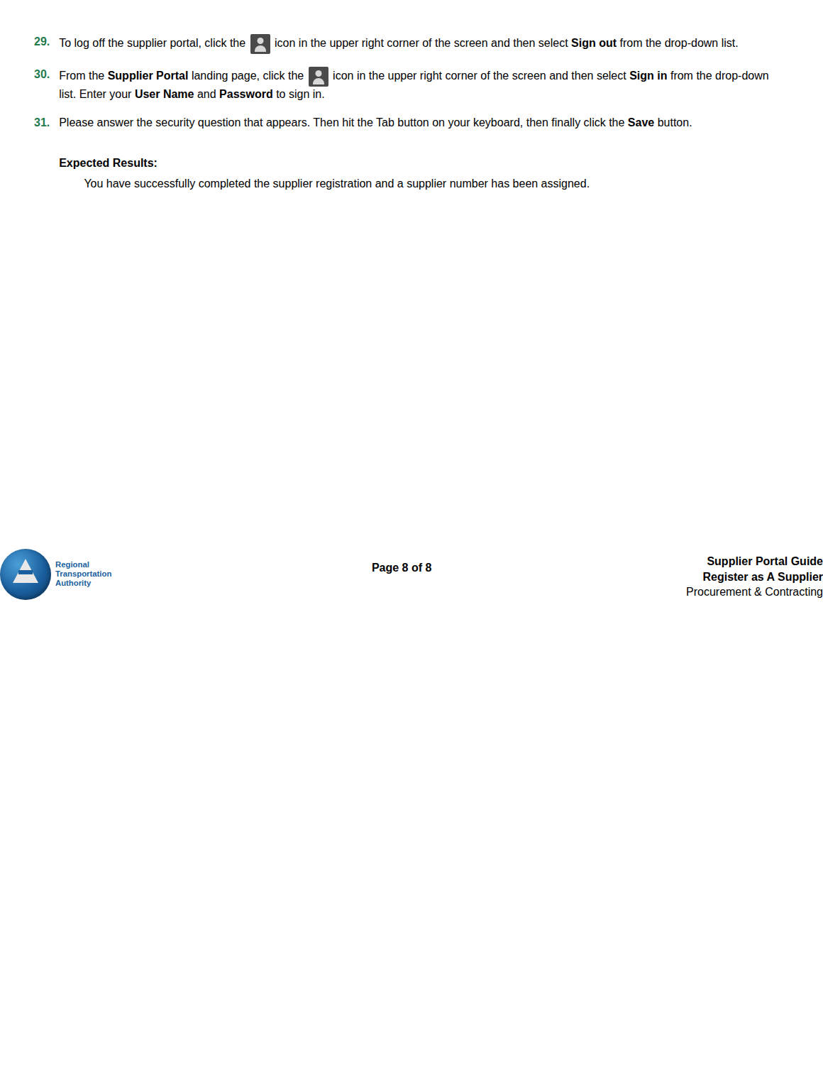29.
To log off the supplier portal, click the icon in the upper right corner of the screen and then select Sign out from the drop-down list.
30.
From the Supplier Portal landing page, click the icon in the upper right corner of the screen and then select Sign in from the drop-down list. Enter your User Name and Password to sign in.
31.
Please answer the security question that appears. Then hit the Tab button on your keyboard, then finally click the Save button.
Expected Results:
You have successfully completed the supplier registration and a supplier number has been assigned.
Regional
Transportation
Authority
Page 8 of 8
Supplier Portal Guide
Register as A Supplier
Procurement & Contracting